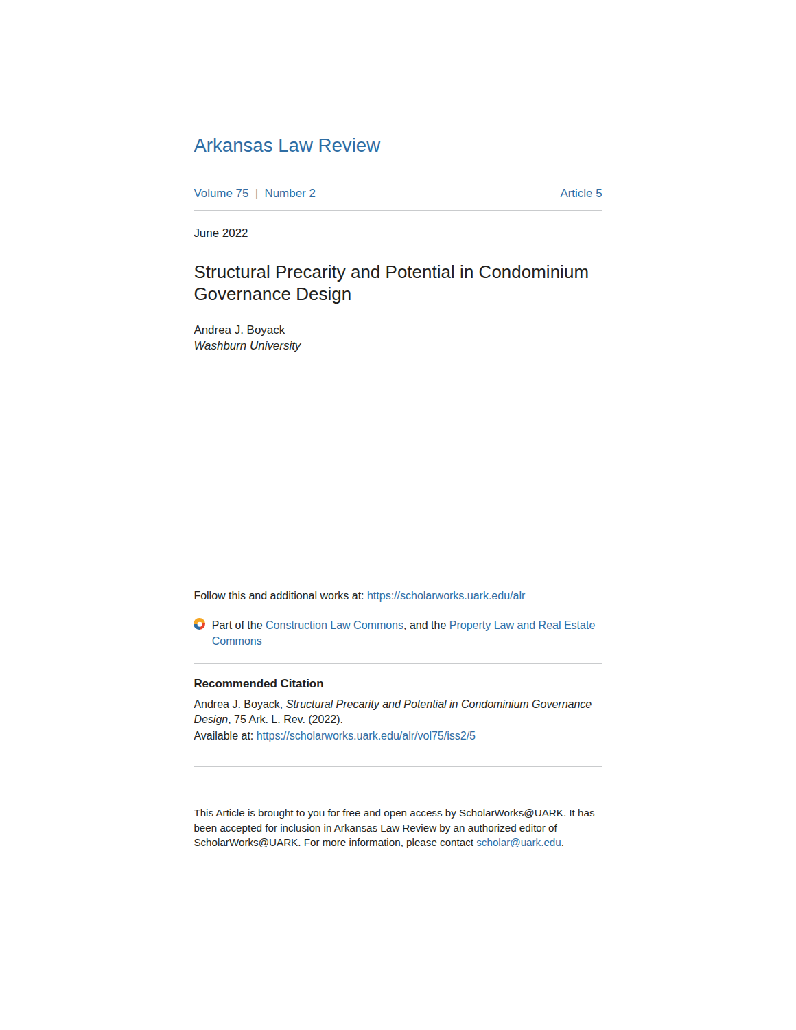Arkansas Law Review
Volume 75 | Number 2 Article 5
June 2022
Structural Precarity and Potential in Condominium Governance Design
Andrea J. Boyack Washburn University
Follow this and additional works at: https://scholarworks.uark.edu/alr
Part of the Construction Law Commons, and the Property Law and Real Estate Commons
Recommended Citation
Andrea J. Boyack, Structural Precarity and Potential in Condominium Governance Design, 75 Ark. L. Rev. (2022).
Available at: https://scholarworks.uark.edu/alr/vol75/iss2/5
This Article is brought to you for free and open access by ScholarWorks@UARK. It has been accepted for inclusion in Arkansas Law Review by an authorized editor of ScholarWorks@UARK. For more information, please contact scholar@uark.edu.